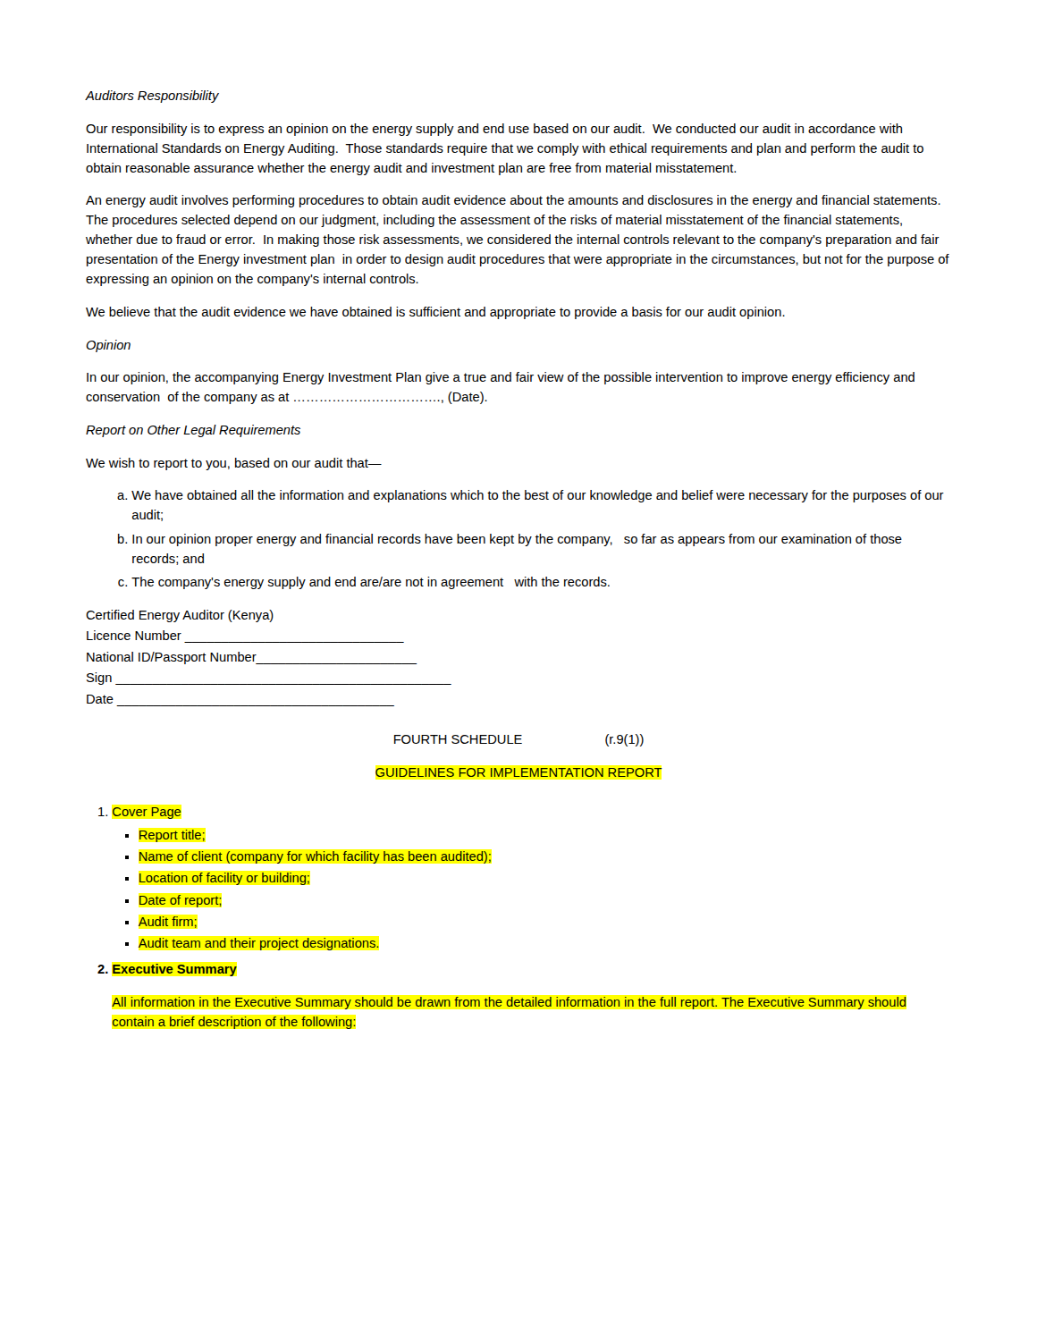Auditors Responsibility
Our responsibility is to express an opinion on the energy supply and end use based on our audit. We conducted our audit in accordance with International Standards on Energy Auditing. Those standards require that we comply with ethical requirements and plan and perform the audit to obtain reasonable assurance whether the energy audit and investment plan are free from material misstatement.
An energy audit involves performing procedures to obtain audit evidence about the amounts and disclosures in the energy and financial statements. The procedures selected depend on our judgment, including the assessment of the risks of material misstatement of the financial statements, whether due to fraud or error. In making those risk assessments, we considered the internal controls relevant to the company's preparation and fair presentation of the Energy investment plan in order to design audit procedures that were appropriate in the circumstances, but not for the purpose of expressing an opinion on the company's internal controls.
We believe that the audit evidence we have obtained is sufficient and appropriate to provide a basis for our audit opinion.
Opinion
In our opinion, the accompanying Energy Investment Plan give a true and fair view of the possible intervention to improve energy efficiency and conservation of the company as at ……………………………., (Date).
Report on Other Legal Requirements
We wish to report to you, based on our audit that—
We have obtained all the information and explanations which to the best of our knowledge and belief were necessary for the purposes of our audit;
In our opinion proper energy and financial records have been kept by the company, so far as appears from our examination of those records; and
The company's energy supply and end are/are not in agreement with the records.
Certified Energy Auditor (Kenya)
Licence Number ______________________________
National ID/Passport Number______________________
Sign ______________________________________________
Date ______________________________________
FOURTH SCHEDULE (r.9(1))
GUIDELINES FOR IMPLEMENTATION REPORT
Cover Page
Report title;
Name of client (company for which facility has been audited);
Location of facility or building;
Date of report;
Audit firm;
Audit team and their project designations.
Executive Summary
All information in the Executive Summary should be drawn from the detailed information in the full report. The Executive Summary should contain a brief description of the following: